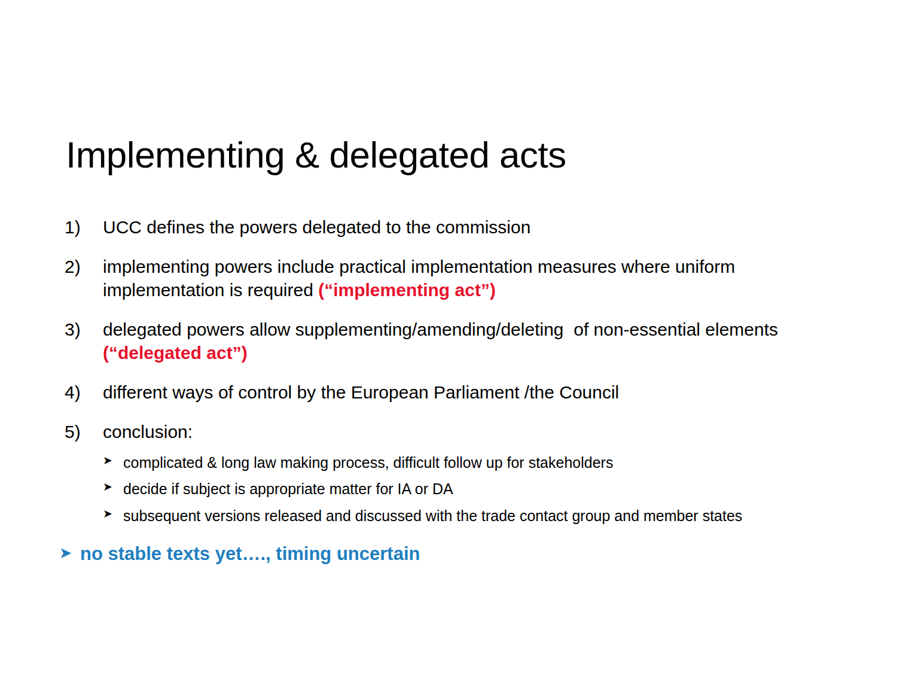Implementing & delegated acts
UCC defines the powers delegated to the commission
implementing powers include practical implementation measures where uniform implementation is required (“implementing act”)
delegated powers allow supplementing/amending/deleting of non-essential elements (“delegated act”)
different ways of control by the European Parliament /the Council
conclusion:
complicated & long law making process, difficult follow up for stakeholders
decide if subject is appropriate matter for IA or DA
subsequent versions released and discussed with the trade contact group and member states
no stable texts yet…., timing uncertain